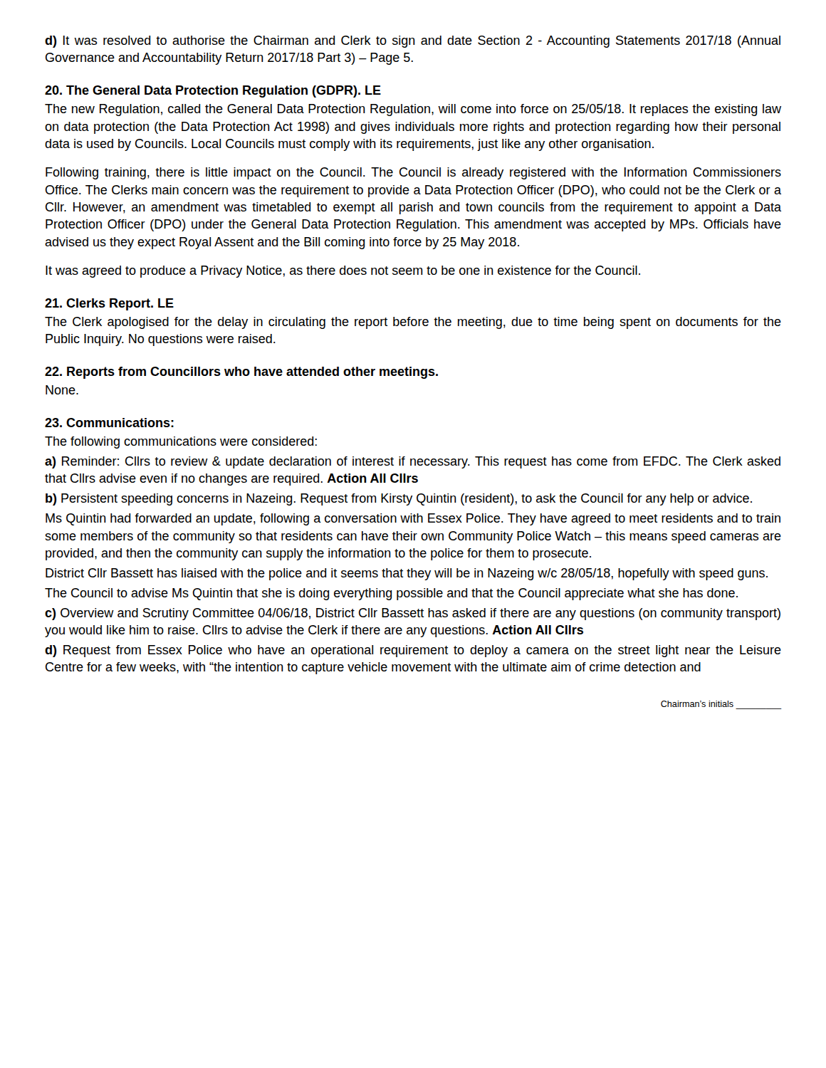d) It was resolved to authorise the Chairman and Clerk to sign and date Section 2 - Accounting Statements 2017/18 (Annual Governance and Accountability Return 2017/18 Part 3) – Page 5.
20. The General Data Protection Regulation (GDPR). LE
The new Regulation, called the General Data Protection Regulation, will come into force on 25/05/18. It replaces the existing law on data protection (the Data Protection Act 1998) and gives individuals more rights and protection regarding how their personal data is used by Councils. Local Councils must comply with its requirements, just like any other organisation.
Following training, there is little impact on the Council. The Council is already registered with the Information Commissioners Office. The Clerks main concern was the requirement to provide a Data Protection Officer (DPO), who could not be the Clerk or a Cllr. However, an amendment was timetabled to exempt all parish and town councils from the requirement to appoint a Data Protection Officer (DPO) under the General Data Protection Regulation. This amendment was accepted by MPs. Officials have advised us they expect Royal Assent and the Bill coming into force by 25 May 2018.
It was agreed to produce a Privacy Notice, as there does not seem to be one in existence for the Council.
21. Clerks Report. LE
The Clerk apologised for the delay in circulating the report before the meeting, due to time being spent on documents for the Public Inquiry. No questions were raised.
22. Reports from Councillors who have attended other meetings.
None.
23. Communications:
The following communications were considered:
a) Reminder: Cllrs to review & update declaration of interest if necessary. This request has come from EFDC. The Clerk asked that Cllrs advise even if no changes are required. Action All Cllrs
b) Persistent speeding concerns in Nazeing. Request from Kirsty Quintin (resident), to ask the Council for any help or advice.
Ms Quintin had forwarded an update, following a conversation with Essex Police. They have agreed to meet residents and to train some members of the community so that residents can have their own Community Police Watch – this means speed cameras are provided, and then the community can supply the information to the police for them to prosecute.
District Cllr Bassett has liaised with the police and it seems that they will be in Nazeing w/c 28/05/18, hopefully with speed guns.
The Council to advise Ms Quintin that she is doing everything possible and that the Council appreciate what she has done.
c) Overview and Scrutiny Committee 04/06/18, District Cllr Bassett has asked if there are any questions (on community transport) you would like him to raise. Cllrs to advise the Clerk if there are any questions. Action All Cllrs
d) Request from Essex Police who have an operational requirement to deploy a camera on the street light near the Leisure Centre for a few weeks, with “the intention to capture vehicle movement with the ultimate aim of crime detection and
Chairman’s initials _________